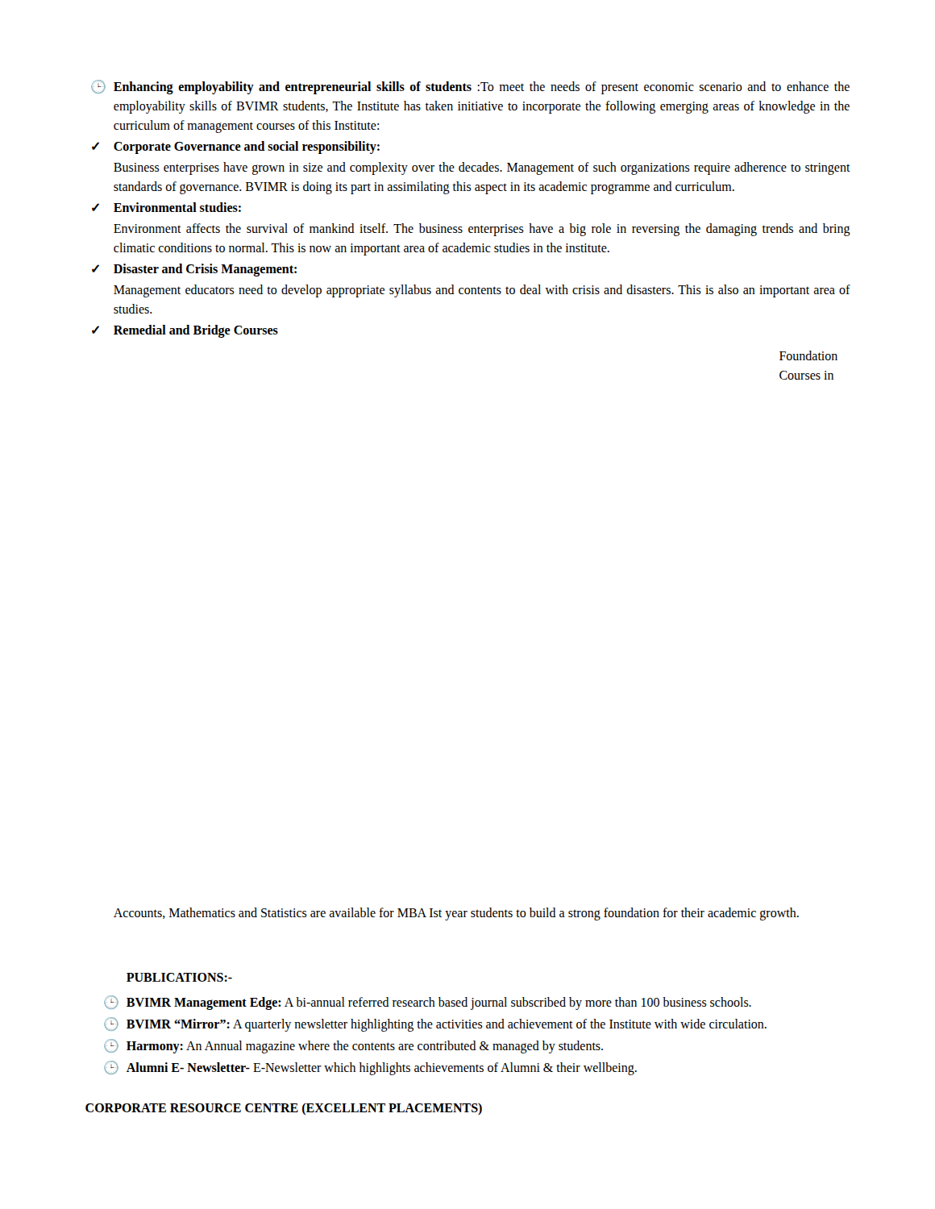Enhancing employability and entrepreneurial skills of students :To meet the needs of present economic scenario and to enhance the employability skills of BVIMR students, The Institute has taken initiative to incorporate the following emerging areas of knowledge in the curriculum of management courses of this Institute:
Corporate Governance and social responsibility: Business enterprises have grown in size and complexity over the decades. Management of such organizations require adherence to stringent standards of governance. BVIMR is doing its part in assimilating this aspect in its academic programme and curriculum.
Environmental studies: Environment affects the survival of mankind itself. The business enterprises have a big role in reversing the damaging trends and bring climatic conditions to normal. This is now an important area of academic studies in the institute.
Disaster and Crisis Management: Management educators need to develop appropriate syllabus and contents to deal with crisis and disasters. This is also an important area of studies.
Remedial and Bridge Courses
Foundation Courses in
Accounts, Mathematics and Statistics are available for MBA Ist year students to build a strong foundation for their academic growth.
PUBLICATIONS:-
BVIMR Management Edge: A bi-annual referred research based journal subscribed by more than 100 business schools.
BVIMR “Mirror”: A quarterly newsletter highlighting the activities and achievement of the Institute with wide circulation.
Harmony: An Annual magazine where the contents are contributed & managed by students.
Alumni E- Newsletter- E-Newsletter which highlights achievements of Alumni & their wellbeing.
Corporate Resource Centre (Excellent Placements)